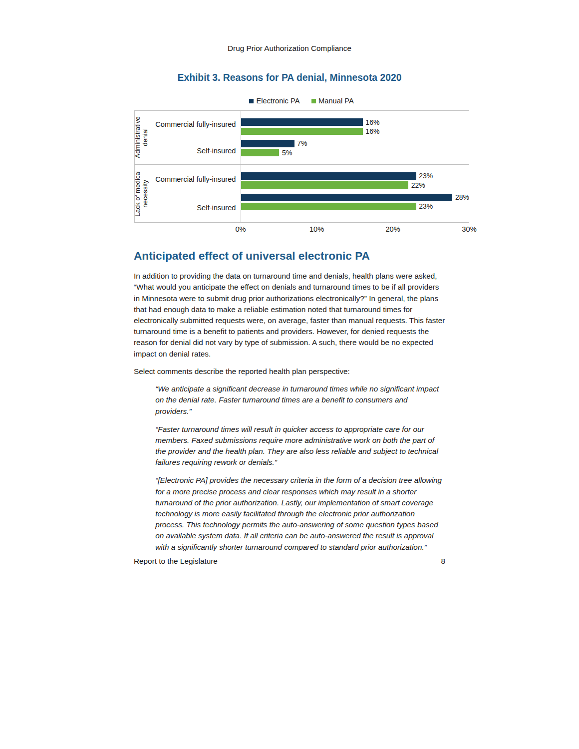Drug Prior Authorization Compliance
Exhibit 3. Reasons for PA denial, Minnesota 2020
Electronic PA Manual PA
Administrative
denial
Commercial fully-insured
Self-insured
16%
16%
7%
5%
Lack of medical
necessity
Commercial fully-insured
Self-insured
23%
22%
28%
23%
0% 10% 20% 30%
Anticipated effect of universal electronic PA
In addition to providing the data on turnaround time and denials, health plans were asked, “What would you anticipate the effect on denials and turnaround times to be if all providers in Minnesota were to submit drug prior authorizations electronically?” In general, the plans that had enough data to make a reliable estimation noted that turnaround times for electronically submitted requests were, on average, faster than manual requests. This faster turnaround time is a benefit to patients and providers. However, for denied requests the reason for denial did not vary by type of submission. A such, there would be no expected impact on denial rates.
Select comments describe the reported health plan perspective:
“We anticipate a significant decrease in turnaround times while no significant impact on the denial rate. Faster turnaround times are a benefit to consumers and providers.”
“Faster turnaround times will result in quicker access to appropriate care for our members. Faxed submissions require more administrative work on both the part of the provider and the health plan. They are also less reliable and subject to technical failures requiring rework or denials.”
“[Electronic PA] provides the necessary criteria in the form of a decision tree allowing for a more precise process and clear responses which may result in a shorter turnaround of the prior authorization. Lastly, our implementation of smart coverage technology is more easily facilitated through the electronic prior authorization process. This technology permits the auto-answering of some question types based on available system data. If all criteria can be auto-answered the result is approval with a significantly shorter turnaround compared to standard prior authorization.”
Report to the Legislature 8